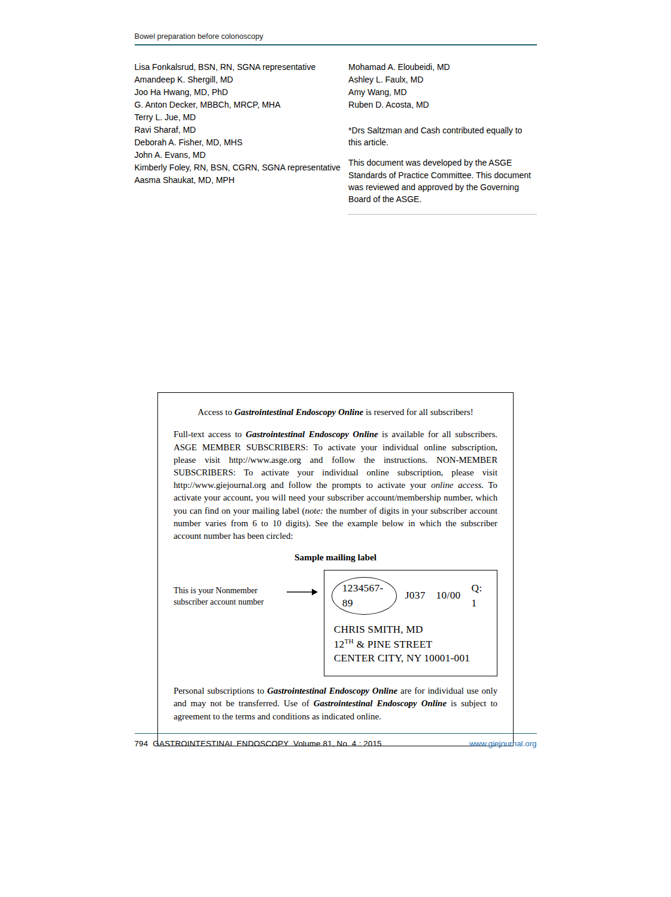Bowel preparation before colonoscopy
Lisa Fonkalsrud, BSN, RN, SGNA representative
Amandeep K. Shergill, MD
Joo Ha Hwang, MD, PhD
G. Anton Decker, MBBCh, MRCP, MHA
Terry L. Jue, MD
Ravi Sharaf, MD
Deborah A. Fisher, MD, MHS
John A. Evans, MD
Kimberly Foley, RN, BSN, CGRN, SGNA representative
Aasma Shaukat, MD, MPH
Mohamad A. Eloubeidi, MD
Ashley L. Faulx, MD
Amy Wang, MD
Ruben D. Acosta, MD
*Drs Saltzman and Cash contributed equally to this article.
This document was developed by the ASGE Standards of Practice Committee. This document was reviewed and approved by the Governing Board of the ASGE.
Access to Gastrointestinal Endoscopy Online is reserved for all subscribers!
Full-text access to Gastrointestinal Endoscopy Online is available for all subscribers. ASGE MEMBER SUBSCRIBERS: To activate your individual online subscription, please visit http://www.asge.org and follow the instructions. NON-MEMBER SUBSCRIBERS: To activate your individual online subscription, please visit http://www.giejournal.org and follow the prompts to activate your online access. To activate your account, you will need your subscriber account/membership number, which you can find on your mailing label (note: the number of digits in your subscriber account number varies from 6 to 10 digits). See the example below in which the subscriber account number has been circled:
Sample mailing label
This is your Nonmember
subscriber account number
1234567-89 J037 10/00 Q: 1
CHRIS SMITH, MD
12TH & PINE STREET
CENTER CITY, NY 10001-001
Personal subscriptions to Gastrointestinal Endoscopy Online are for individual use only and may not be transferred. Use of Gastrointestinal Endoscopy Online is subject to agreement to the terms and conditions as indicated online.
794 GASTROINTESTINAL ENDOSCOPY Volume 81, No. 4 : 2015
www.giejournal.org